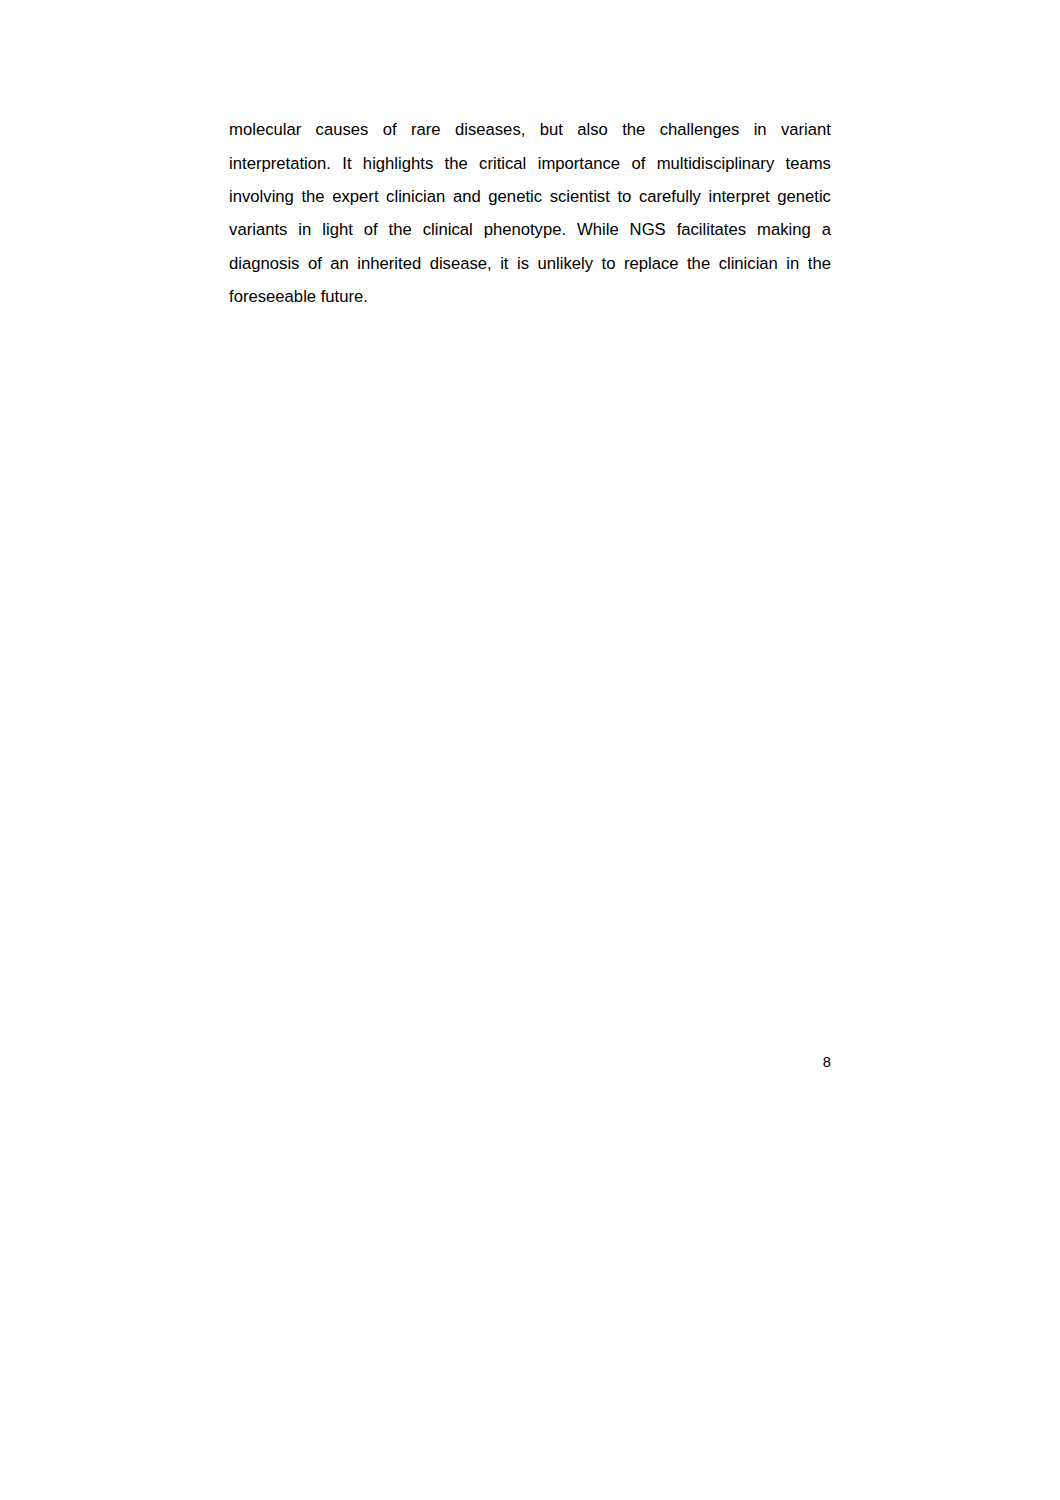molecular causes of rare diseases, but also the challenges in variant interpretation. It highlights the critical importance of multidisciplinary teams involving the expert clinician and genetic scientist to carefully interpret genetic variants in light of the clinical phenotype. While NGS facilitates making a diagnosis of an inherited disease, it is unlikely to replace the clinician in the foreseeable future.
8